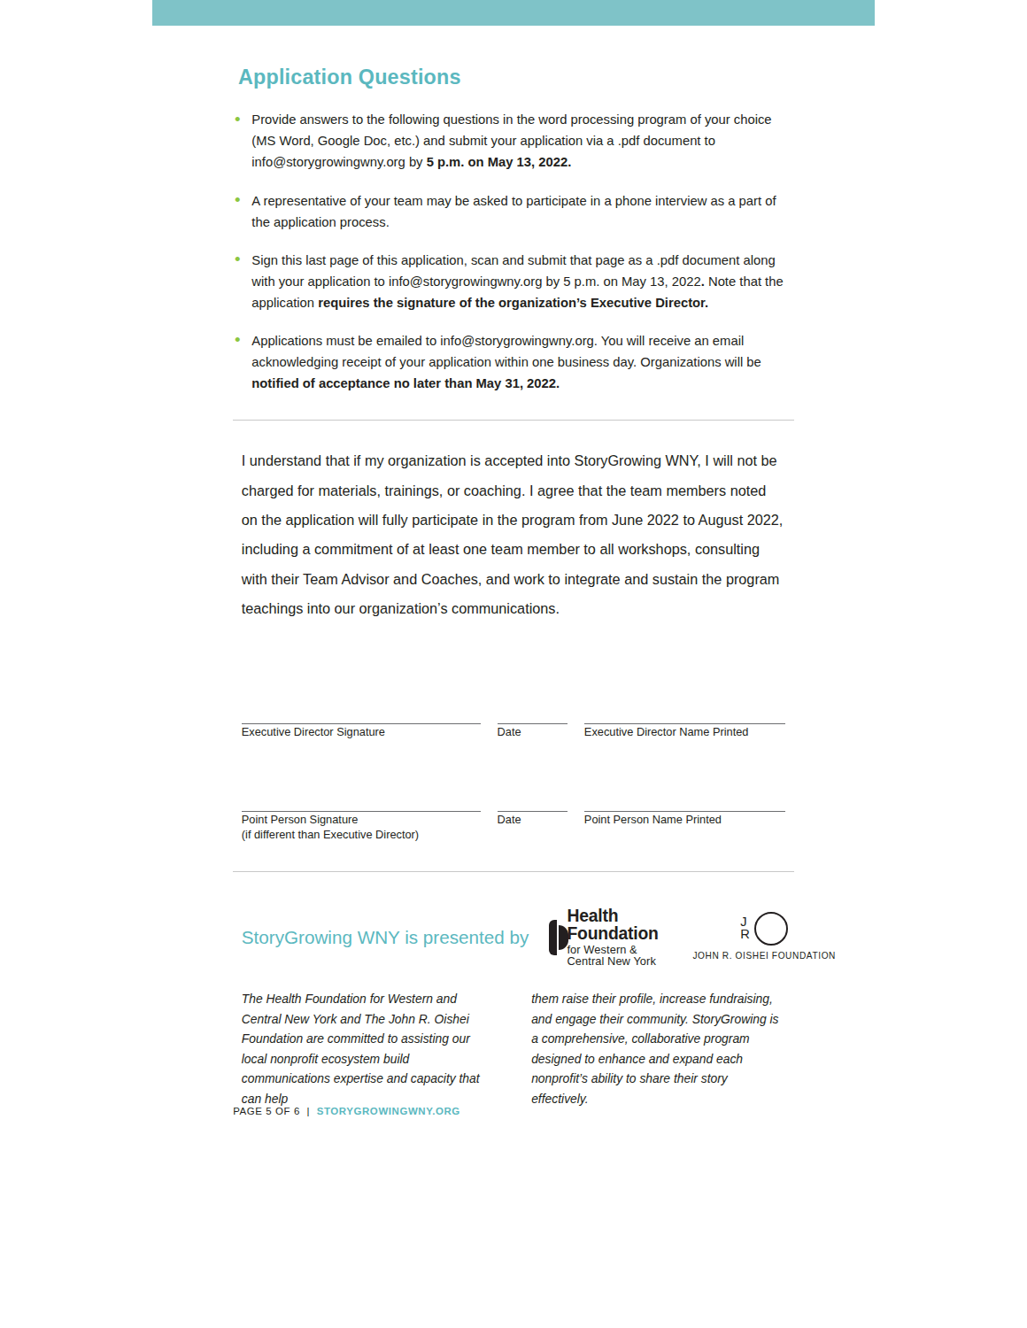Application Questions
Provide answers to the following questions in the word processing program of your choice (MS Word, Google Doc, etc.) and submit your application via a .pdf document to info@storygrowingwny.org by 5 p.m. on May 13, 2022.
A representative of your team may be asked to participate in a phone interview as a part of the application process.
Sign this last page of this application, scan and submit that page as a .pdf document along with your application to info@storygrowingwny.org by 5 p.m. on May 13, 2022. Note that the application requires the signature of the organization’s Executive Director.
Applications must be emailed to info@storygrowingwny.org. You will receive an email acknowledging receipt of your application within one business day. Organizations will be notified of acceptance no later than May 31, 2022.
I understand that if my organization is accepted into StoryGrowing WNY, I will not be charged for materials, trainings, or coaching. I agree that the team members noted on the application will fully participate in the program from June 2022 to August 2022, including a commitment of at least one team member to all workshops, consulting with their Team Advisor and Coaches, and work to integrate and sustain the program teachings into our organization’s communications.
| Executive Director Signature | | Date | | Executive Director Name Printed |
| Point Person Signature (if different than Executive Director) | | Date | | Point Person Name Printed |
StoryGrowing WNY is presented by
Health Foundation
for Western & Central New York
J
R
JOHN R. OISHEI FOUNDATION
The Health Foundation for Western and Central New York and The John R. Oishei Foundation are committed to assisting our local nonprofit ecosystem build communications expertise and capacity that can help
them raise their profile, increase fundraising, and engage their community. StoryGrowing is a comprehensive, collaborative program designed to enhance and expand each nonprofit’s ability to share their story effectively.
PAGE 5 OF 6 | STORYGROWINGWNY.ORG